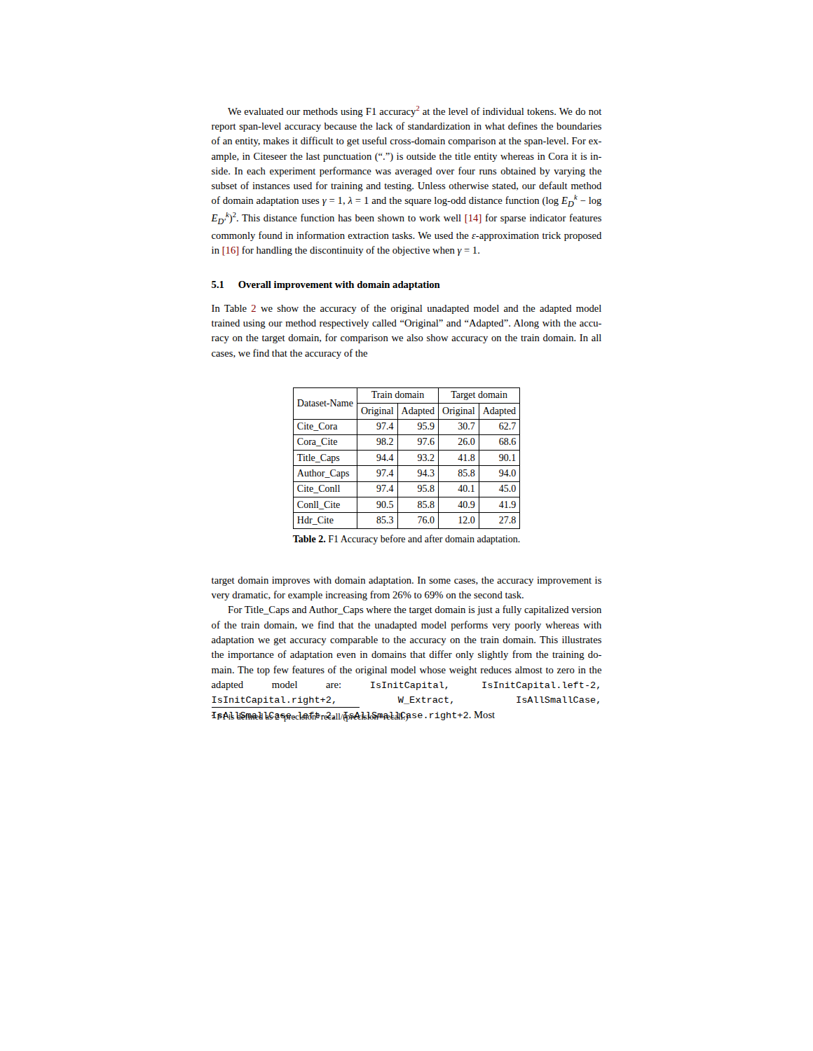We evaluated our methods using F1 accuracy2 at the level of individual tokens. We do not report span-level accuracy because the lack of standardization in what defines the boundaries of an entity, makes it difficult to get useful cross-domain comparison at the span-level. For example, in Citeseer the last punctuation (“.”) is outside the title entity whereas in Cora it is inside. In each experiment performance was averaged over four runs obtained by varying the subset of instances used for training and testing. Unless otherwise stated, our default method of domain adaptation uses γ = 1, λ = 1 and the square log-odd distance function (log EDk − log ED′k)2. This distance function has been shown to work well [14] for sparse indicator features commonly found in information extraction tasks. We used the ε-approximation trick proposed in [16] for handling the discontinuity of the objective when γ = 1.
5.1 Overall improvement with domain adaptation
In Table 2 we show the accuracy of the original unadapted model and the adapted model trained using our method respectively called “Original” and “Adapted”. Along with the accuracy on the target domain, for comparison we also show accuracy on the train domain. In all cases, we find that the accuracy of the
| Dataset-Name | Train domain | Target domain |
| --- | --- | --- |
| Original | Adapted | Original | Adapted |
| Cite_Cora | 97.4 | 95.9 | 30.7 | 62.7 |
| Cora_Cite | 98.2 | 97.6 | 26.0 | 68.6 |
| Title_Caps | 94.4 | 93.2 | 41.8 | 90.1 |
| Author_Caps | 97.4 | 94.3 | 85.8 | 94.0 |
| Cite_Conll | 97.4 | 95.8 | 40.1 | 45.0 |
| Conll_Cite | 90.5 | 85.8 | 40.9 | 41.9 |
| Hdr_Cite | 85.3 | 76.0 | 12.0 | 27.8 |
Table 2. F1 Accuracy before and after domain adaptation.
target domain improves with domain adaptation. In some cases, the accuracy improvement is very dramatic, for example increasing from 26% to 69% on the second task.
For Title_Caps and Author_Caps where the target domain is just a fully capitalized version of the train domain, we find that the unadapted model performs very poorly whereas with adaptation we get accuracy comparable to the accuracy on the train domain. This illustrates the importance of adaptation even in domains that differ only slightly from the training domain. The top few features of the original model whose weight reduces almost to zero in the adapted model are: IsInitCapital, IsInitCapital.left-2, IsInitCapital.right+2, W_Extract, IsAllSmallCase, IsAllSmallCase.left-2, IsAllSmallCase.right+2. Most
2F1 is defined as 2*precision*recall/(precision+recall.)